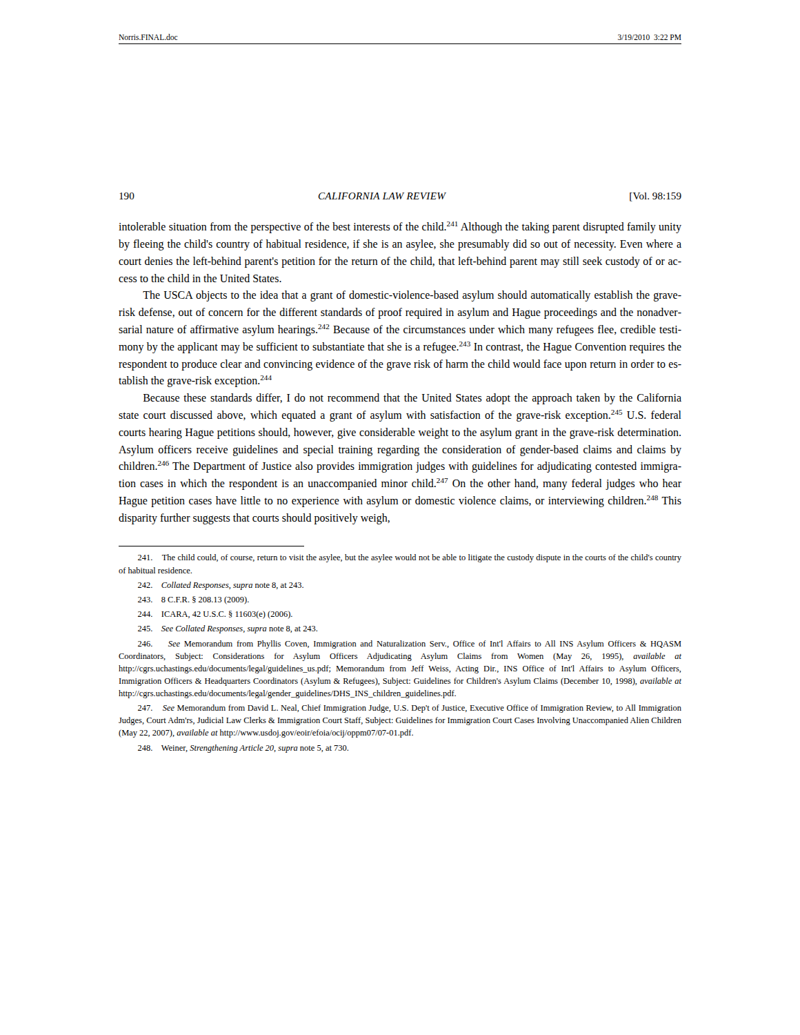Norris.FINAL.doc 3/19/2010 3:22 PM
190 CALIFORNIA LAW REVIEW [Vol. 98:159
intolerable situation from the perspective of the best interests of the child.241 Although the taking parent disrupted family unity by fleeing the child's country of habitual residence, if she is an asylee, she presumably did so out of necessity. Even where a court denies the left-behind parent's petition for the return of the child, that left-behind parent may still seek custody of or access to the child in the United States.
The USCA objects to the idea that a grant of domestic-violence-based asylum should automatically establish the grave-risk defense, out of concern for the different standards of proof required in asylum and Hague proceedings and the nonadversarial nature of affirmative asylum hearings.242 Because of the circumstances under which many refugees flee, credible testimony by the applicant may be sufficient to substantiate that she is a refugee.243 In contrast, the Hague Convention requires the respondent to produce clear and convincing evidence of the grave risk of harm the child would face upon return in order to establish the grave-risk exception.244
Because these standards differ, I do not recommend that the United States adopt the approach taken by the California state court discussed above, which equated a grant of asylum with satisfaction of the grave-risk exception.245 U.S. federal courts hearing Hague petitions should, however, give considerable weight to the asylum grant in the grave-risk determination. Asylum officers receive guidelines and special training regarding the consideration of gender-based claims and claims by children.246 The Department of Justice also provides immigration judges with guidelines for adjudicating contested immigration cases in which the respondent is an unaccompanied minor child.247 On the other hand, many federal judges who hear Hague petition cases have little to no experience with asylum or domestic violence claims, or interviewing children.248 This disparity further suggests that courts should positively weigh,
241. The child could, of course, return to visit the asylee, but the asylee would not be able to litigate the custody dispute in the courts of the child's country of habitual residence.
242. Collated Responses, supra note 8, at 243.
243. 8 C.F.R. § 208.13 (2009).
244. ICARA, 42 U.S.C. § 11603(e) (2006).
245. See Collated Responses, supra note 8, at 243.
246. See Memorandum from Phyllis Coven, Immigration and Naturalization Serv., Office of Int'l Affairs to All INS Asylum Officers & HQASM Coordinators, Subject: Considerations for Asylum Officers Adjudicating Asylum Claims from Women (May 26, 1995), available at http://cgrs.uchastings.edu/documents/legal/guidelines_us.pdf; Memorandum from Jeff Weiss, Acting Dir., INS Office of Int'l Affairs to Asylum Officers, Immigration Officers & Headquarters Coordinators (Asylum & Refugees), Subject: Guidelines for Children's Asylum Claims (December 10, 1998), available at http://cgrs.uchastings.edu/documents/legal/gender_guidelines/DHS_INS_children_guidelines.pdf.
247. See Memorandum from David L. Neal, Chief Immigration Judge, U.S. Dep't of Justice, Executive Office of Immigration Review, to All Immigration Judges, Court Adm'rs, Judicial Law Clerks & Immigration Court Staff, Subject: Guidelines for Immigration Court Cases Involving Unaccompanied Alien Children (May 22, 2007), available at http://www.usdoj.gov/eoir/efoia/ocij/oppm07/07-01.pdf.
248. Weiner, Strengthening Article 20, supra note 5, at 730.